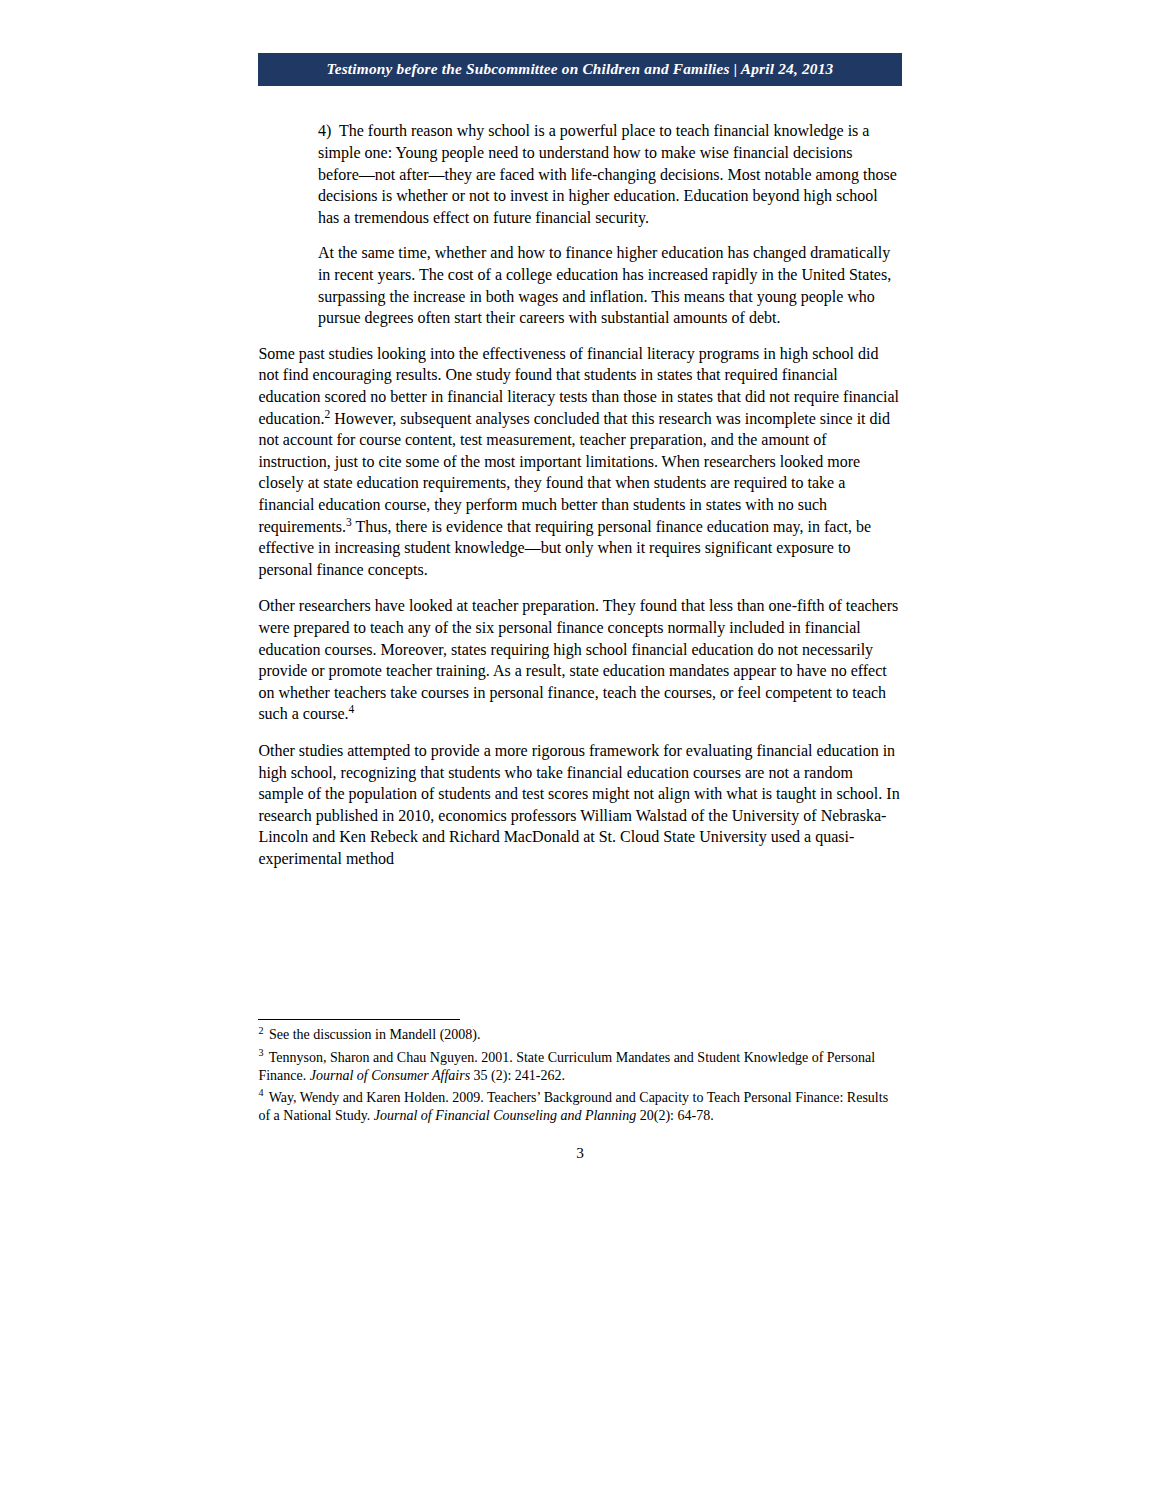Testimony before the Subcommittee on Children and Families | April 24, 2013
4) The fourth reason why school is a powerful place to teach financial knowledge is a simple one: Young people need to understand how to make wise financial decisions before—not after—they are faced with life-changing decisions. Most notable among those decisions is whether or not to invest in higher education. Education beyond high school has a tremendous effect on future financial security.
At the same time, whether and how to finance higher education has changed dramatically in recent years. The cost of a college education has increased rapidly in the United States, surpassing the increase in both wages and inflation. This means that young people who pursue degrees often start their careers with substantial amounts of debt.
Some past studies looking into the effectiveness of financial literacy programs in high school did not find encouraging results. One study found that students in states that required financial education scored no better in financial literacy tests than those in states that did not require financial education.2 However, subsequent analyses concluded that this research was incomplete since it did not account for course content, test measurement, teacher preparation, and the amount of instruction, just to cite some of the most important limitations. When researchers looked more closely at state education requirements, they found that when students are required to take a financial education course, they perform much better than students in states with no such requirements.3 Thus, there is evidence that requiring personal finance education may, in fact, be effective in increasing student knowledge—but only when it requires significant exposure to personal finance concepts.
Other researchers have looked at teacher preparation. They found that less than one-fifth of teachers were prepared to teach any of the six personal finance concepts normally included in financial education courses. Moreover, states requiring high school financial education do not necessarily provide or promote teacher training. As a result, state education mandates appear to have no effect on whether teachers take courses in personal finance, teach the courses, or feel competent to teach such a course.4
Other studies attempted to provide a more rigorous framework for evaluating financial education in high school, recognizing that students who take financial education courses are not a random sample of the population of students and test scores might not align with what is taught in school. In research published in 2010, economics professors William Walstad of the University of Nebraska-Lincoln and Ken Rebeck and Richard MacDonald at St. Cloud State University used a quasi-experimental method
2 See the discussion in Mandell (2008).
3 Tennyson, Sharon and Chau Nguyen. 2001. State Curriculum Mandates and Student Knowledge of Personal Finance. Journal of Consumer Affairs 35 (2): 241-262.
4 Way, Wendy and Karen Holden. 2009. Teachers’ Background and Capacity to Teach Personal Finance: Results of a National Study. Journal of Financial Counseling and Planning 20(2): 64-78.
3